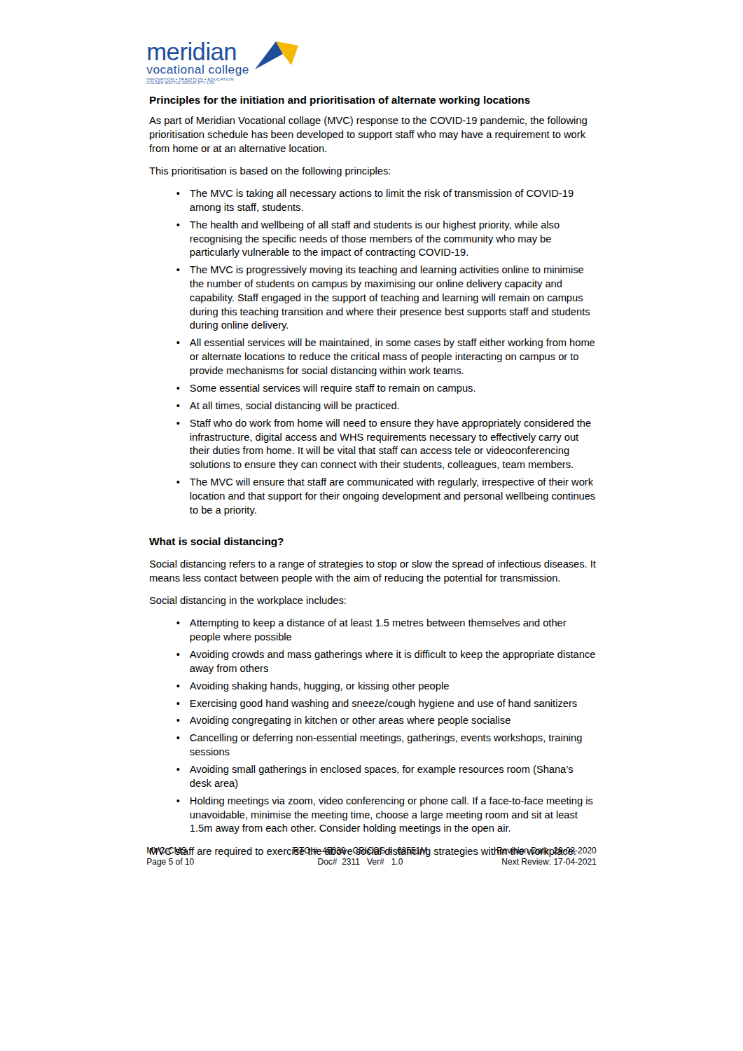meridian
vocational college
INNOVATION • TRADITION • EDUCATION
GOLDEN WATTLE GROUP PTY LTD
Principles for the initiation and prioritisation of alternate working locations
As part of Meridian Vocational collage (MVC) response to the COVID-19 pandemic, the following prioritisation schedule has been developed to support staff who may have a requirement to work from home or at an alternative location.
This prioritisation is based on the following principles:
The MVC is taking all necessary actions to limit the risk of transmission of COVID-19 among its staff, students.
The health and wellbeing of all staff and students is our highest priority, while also recognising the specific needs of those members of the community who may be particularly vulnerable to the impact of contracting COVID-19.
The MVC is progressively moving its teaching and learning activities online to minimise the number of students on campus by maximising our online delivery capacity and capability. Staff engaged in the support of teaching and learning will remain on campus during this teaching transition and where their presence best supports staff and students during online delivery.
All essential services will be maintained, in some cases by staff either working from home or alternate locations to reduce the critical mass of people interacting on campus or to provide mechanisms for social distancing within work teams.
Some essential services will require staff to remain on campus.
At all times, social distancing will be practiced.
Staff who do work from home will need to ensure they have appropriately considered the infrastructure, digital access and WHS requirements necessary to effectively carry out their duties from home. It will be vital that staff can access tele or videoconferencing solutions to ensure they can connect with their students, colleagues, team members.
The MVC will ensure that staff are communicated with regularly, irrespective of their work location and that support for their ongoing development and personal wellbeing continues to be a priority.
What is social distancing?
Social distancing refers to a range of strategies to stop or slow the spread of infectious diseases. It means less contact between people with the aim of reducing the potential for transmission.
Social distancing in the workplace includes:
Attempting to keep a distance of at least 1.5 metres between themselves and other people where possible
Avoiding crowds and mass gatherings where it is difficult to keep the appropriate distance away from others
Avoiding shaking hands, hugging, or kissing other people
Exercising good hand washing and sneeze/cough hygiene and use of hand sanitizers
Avoiding congregating in kitchen or other areas where people socialise
Cancelling or deferring non-essential meetings, gatherings, events workshops, training sessions
Avoiding small gatherings in enclosed spaces, for example resources room (Shana’s desk area)
Holding meetings via zoom, video conferencing or phone call. If a face-to-face meeting is unavoidable, minimise the meeting time, choose a large meeting room and sit at least 1.5m away from each other. Consider holding meetings in the open air.
MVC staff are required to exercise the above social distancing strategies within the workplace.
| MVC-CMS | RTO # 45039 CRICOS # 03551M | Revision Date: 29-03-2020 |
| Page 5 of 10 | Doc# 2311 Ver# 1.0 | Next Review: 17-04-2021 |